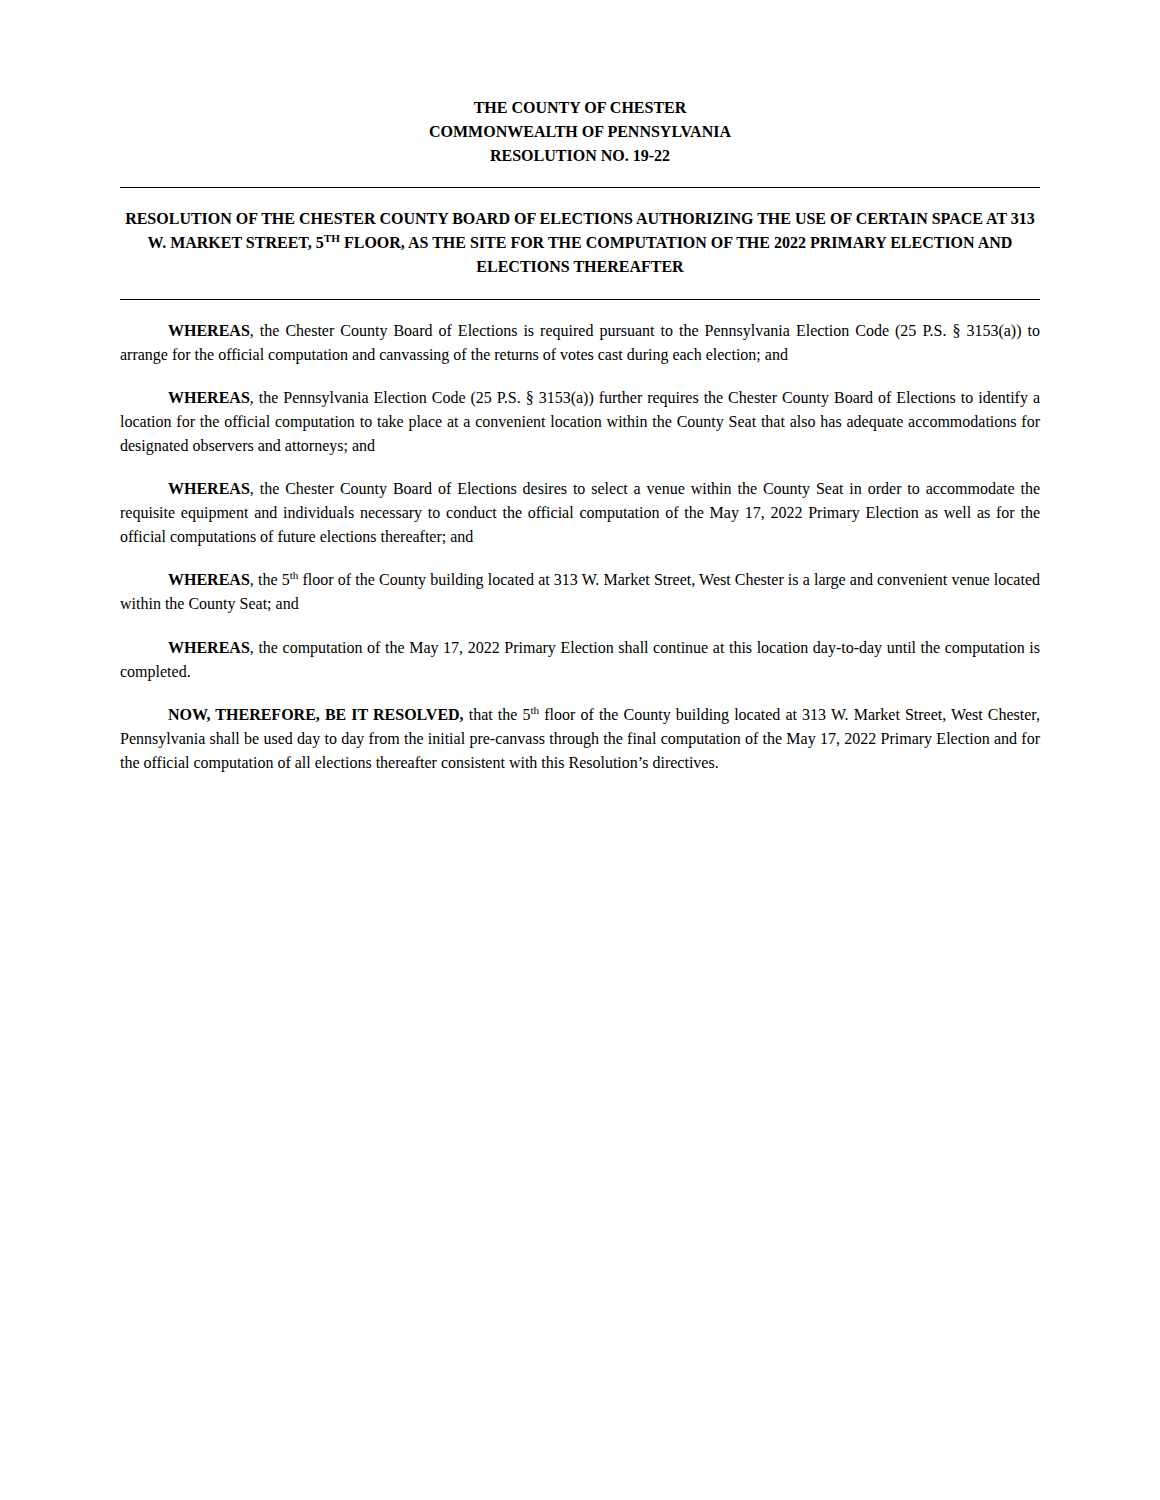The County of Chester
Commonwealth of Pennsylvania
Resolution No. 19-22
Resolution of the Chester County Board of Elections Authorizing the Use of Certain Space at 313 W. Market Street, 5th Floor, as the Site for the Computation of the 2022 Primary Election and Elections Thereafter
WHEREAS, the Chester County Board of Elections is required pursuant to the Pennsylvania Election Code (25 P.S. § 3153(a)) to arrange for the official computation and canvassing of the returns of votes cast during each election; and
WHEREAS, the Pennsylvania Election Code (25 P.S. § 3153(a)) further requires the Chester County Board of Elections to identify a location for the official computation to take place at a convenient location within the County Seat that also has adequate accommodations for designated observers and attorneys; and
WHEREAS, the Chester County Board of Elections desires to select a venue within the County Seat in order to accommodate the requisite equipment and individuals necessary to conduct the official computation of the May 17, 2022 Primary Election as well as for the official computations of future elections thereafter; and
WHEREAS, the 5th floor of the County building located at 313 W. Market Street, West Chester is a large and convenient venue located within the County Seat; and
WHEREAS, the computation of the May 17, 2022 Primary Election shall continue at this location day-to-day until the computation is completed.
NOW, THEREFORE, BE IT RESOLVED, that the 5th floor of the County building located at 313 W. Market Street, West Chester, Pennsylvania shall be used day to day from the initial pre-canvass through the final computation of the May 17, 2022 Primary Election and for the official computation of all elections thereafter consistent with this Resolution’s directives.